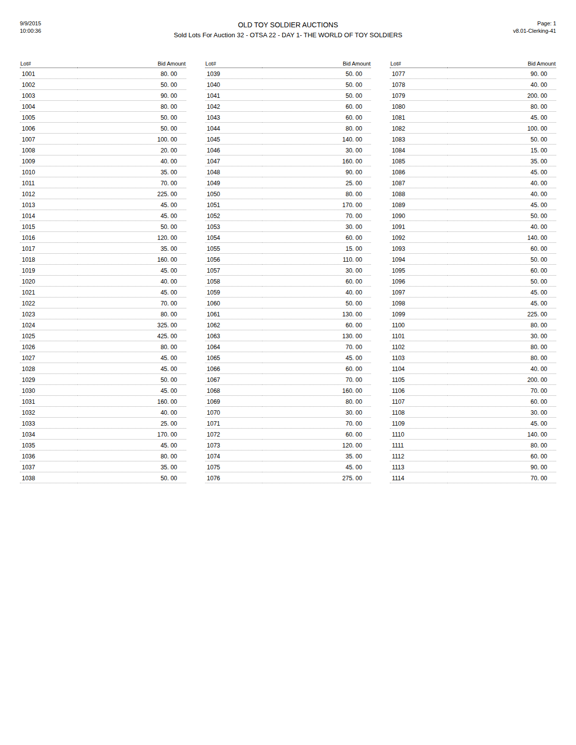9/9/2015
10:00:36
Page: 1
v8.01-Clerking-41
OLD TOY SOLDIER AUCTIONS
Sold Lots For Auction 32 - OTSA 22 - DAY 1- THE WORLD OF TOY SOLDIERS
| Lot# | Bid Amount |
| --- | --- |
| 1001 | 80. 00 |
| 1002 | 50. 00 |
| 1003 | 90. 00 |
| 1004 | 80. 00 |
| 1005 | 50. 00 |
| 1006 | 50. 00 |
| 1007 | 100. 00 |
| 1008 | 20. 00 |
| 1009 | 40. 00 |
| 1010 | 35. 00 |
| 1011 | 70. 00 |
| 1012 | 225. 00 |
| 1013 | 45. 00 |
| 1014 | 45. 00 |
| 1015 | 50. 00 |
| 1016 | 120. 00 |
| 1017 | 35. 00 |
| 1018 | 160. 00 |
| 1019 | 45. 00 |
| 1020 | 40. 00 |
| 1021 | 45. 00 |
| 1022 | 70. 00 |
| 1023 | 80. 00 |
| 1024 | 325. 00 |
| 1025 | 425. 00 |
| 1026 | 80. 00 |
| 1027 | 45. 00 |
| 1028 | 45. 00 |
| 1029 | 50. 00 |
| 1030 | 45. 00 |
| 1031 | 160. 00 |
| 1032 | 40. 00 |
| 1033 | 25. 00 |
| 1034 | 170. 00 |
| 1035 | 45. 00 |
| 1036 | 80. 00 |
| 1037 | 35. 00 |
| 1038 | 50. 00 |
| Lot# | Bid Amount |
| --- | --- |
| 1039 | 50. 00 |
| 1040 | 50. 00 |
| 1041 | 50. 00 |
| 1042 | 60. 00 |
| 1043 | 60. 00 |
| 1044 | 80. 00 |
| 1045 | 140. 00 |
| 1046 | 30. 00 |
| 1047 | 160. 00 |
| 1048 | 90. 00 |
| 1049 | 25. 00 |
| 1050 | 80. 00 |
| 1051 | 170. 00 |
| 1052 | 70. 00 |
| 1053 | 30. 00 |
| 1054 | 60. 00 |
| 1055 | 15. 00 |
| 1056 | 110. 00 |
| 1057 | 30. 00 |
| 1058 | 60. 00 |
| 1059 | 40. 00 |
| 1060 | 50. 00 |
| 1061 | 130. 00 |
| 1062 | 60. 00 |
| 1063 | 130. 00 |
| 1064 | 70. 00 |
| 1065 | 45. 00 |
| 1066 | 60. 00 |
| 1067 | 70. 00 |
| 1068 | 160. 00 |
| 1069 | 80. 00 |
| 1070 | 30. 00 |
| 1071 | 70. 00 |
| 1072 | 60. 00 |
| 1073 | 120. 00 |
| 1074 | 35. 00 |
| 1075 | 45. 00 |
| 1076 | 275. 00 |
| Lot# | Bid Amount |
| --- | --- |
| 1077 | 90. 00 |
| 1078 | 40. 00 |
| 1079 | 200. 00 |
| 1080 | 80. 00 |
| 1081 | 45. 00 |
| 1082 | 100. 00 |
| 1083 | 50. 00 |
| 1084 | 15. 00 |
| 1085 | 35. 00 |
| 1086 | 45. 00 |
| 1087 | 40. 00 |
| 1088 | 40. 00 |
| 1089 | 45. 00 |
| 1090 | 50. 00 |
| 1091 | 40. 00 |
| 1092 | 140. 00 |
| 1093 | 60. 00 |
| 1094 | 50. 00 |
| 1095 | 60. 00 |
| 1096 | 50. 00 |
| 1097 | 45. 00 |
| 1098 | 45. 00 |
| 1099 | 225. 00 |
| 1100 | 80. 00 |
| 1101 | 30. 00 |
| 1102 | 80. 00 |
| 1103 | 80. 00 |
| 1104 | 40. 00 |
| 1105 | 200. 00 |
| 1106 | 70. 00 |
| 1107 | 60. 00 |
| 1108 | 30. 00 |
| 1109 | 45. 00 |
| 1110 | 140. 00 |
| 1111 | 80. 00 |
| 1112 | 60. 00 |
| 1113 | 90. 00 |
| 1114 | 70. 00 |